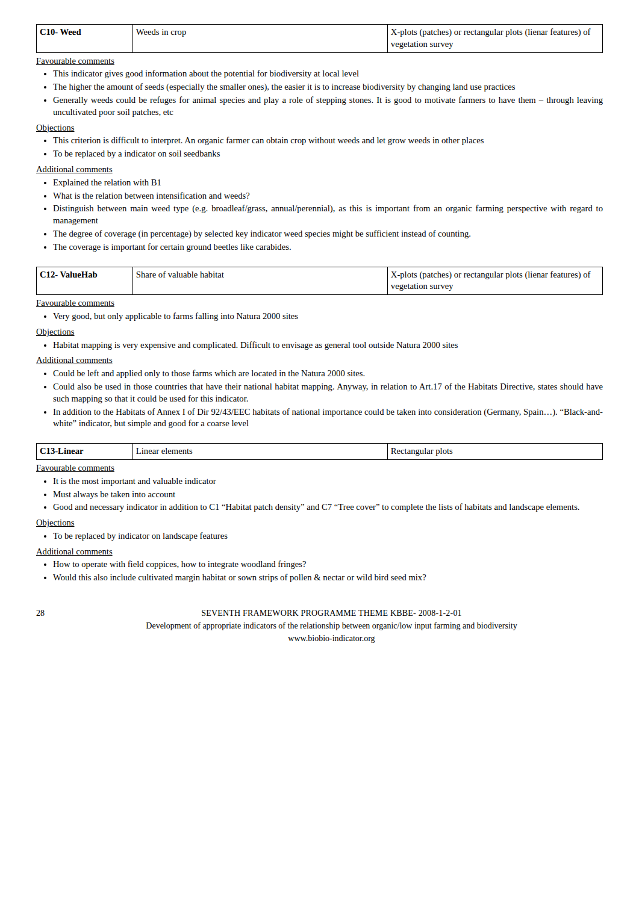| C10- Weed | Weeds in crop | X-plots (patches) or rectangular plots (lienar features) of vegetation survey |
Favourable comments
This indicator gives good information about the potential for biodiversity at local level
The higher the amount of seeds (especially the smaller ones), the easier it is to increase biodiversity by changing land use practices
Generally weeds could be refuges for animal species and play a role of stepping stones. It is good to motivate farmers to have them – through leaving uncultivated poor soil patches, etc
Objections
This criterion is difficult to interpret. An organic farmer can obtain crop without weeds and let grow weeds in other places
To be replaced by a indicator on soil seedbanks
Additional comments
Explained the relation with B1
What is the relation between intensification and weeds?
Distinguish between main weed type (e.g. broadleaf/grass, annual/perennial), as this is important from an organic farming perspective with regard to management
The degree of coverage (in percentage) by selected key indicator weed species might be sufficient instead of counting.
The coverage is important for certain ground beetles like carabides.
| C12- ValueHab | Share of valuable habitat | X-plots (patches) or rectangular plots (lienar features) of vegetation survey |
Favourable comments
Very good, but only applicable to farms falling into Natura 2000 sites
Objections
Habitat mapping is very expensive and complicated. Difficult to envisage as general tool outside Natura 2000 sites
Additional comments
Could be left and applied only to those farms which are located in the Natura 2000 sites.
Could also be used in those countries that have their national habitat mapping. Anyway, in relation to Art.17 of the Habitats Directive, states should have such mapping so that it could be used for this indicator.
In addition to the Habitats of Annex I of Dir 92/43/EEC habitats of national importance could be taken into consideration (Germany, Spain…). “Black-and-white” indicator, but simple and good for a coarse level
| C13-Linear | Linear elements | Rectangular plots |
Favourable comments
It is the most important and valuable indicator
Must always be taken into account
Good and necessary indicator in addition to C1 “Habitat patch density” and C7 “Tree cover” to complete the lists of habitats and landscape elements.
Objections
To be replaced by indicator on landscape features
Additional comments
How to operate with field coppices, how to integrate woodland fringes?
Would this also include cultivated margin habitat or sown strips of pollen & nectar or wild bird seed mix?
28
SEVENTH FRAMEWORK PROGRAMME THEME KBBE- 2008-1-2-01
Development of appropriate indicators of the relationship between organic/low input farming and biodiversity
www.biobio-indicator.org